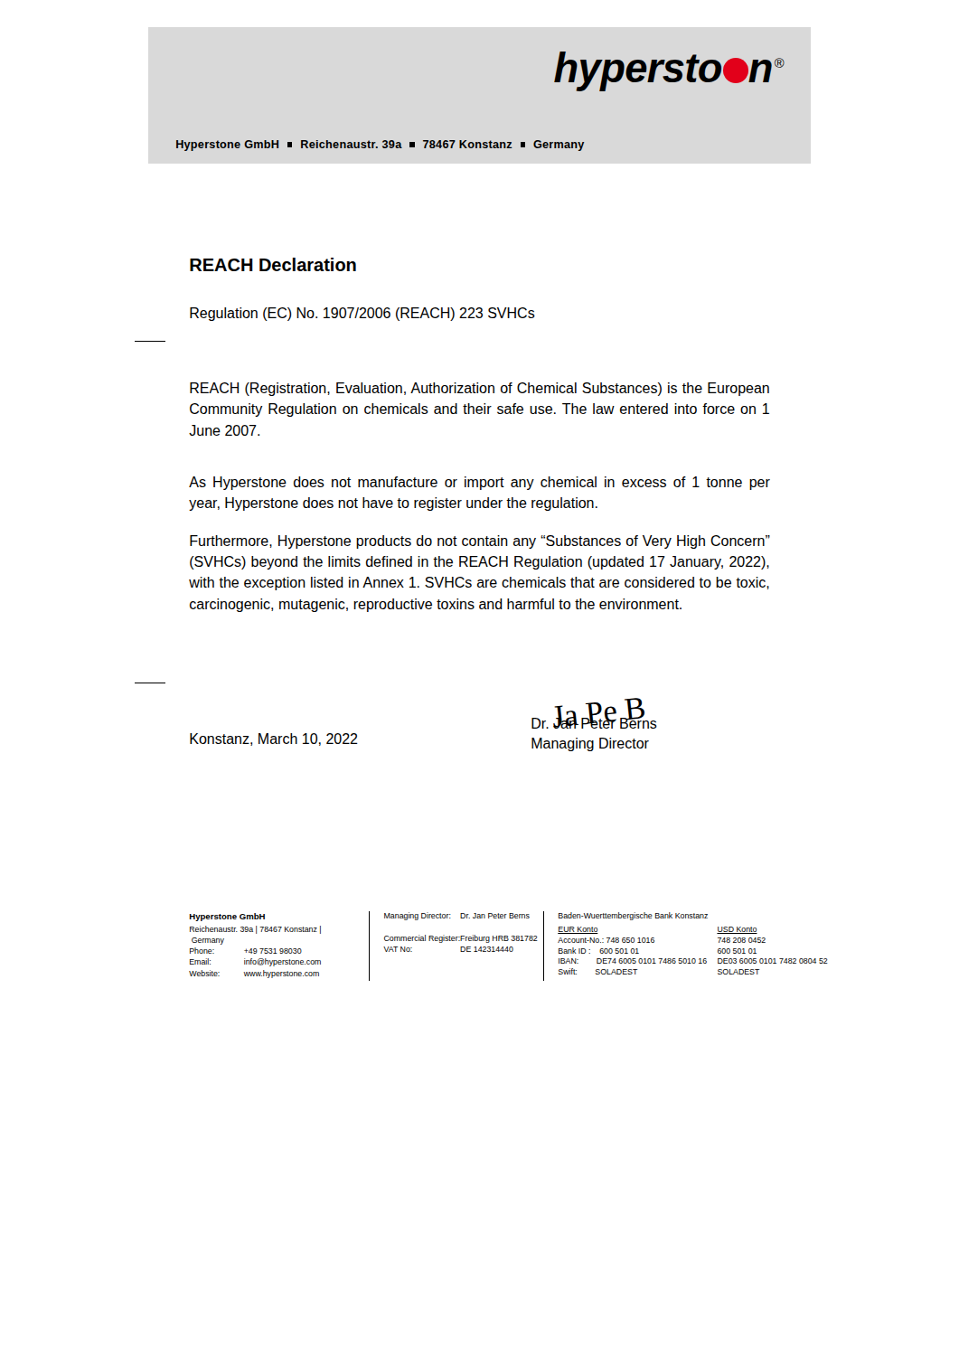hypersto n®
Hyperstone GmbH Reichenaustr. 39a 78467 Konstanz Germany
REACH Declaration
Regulation (EC) No. 1907/2006 (REACH) 223 SVHCs
REACH (Registration, Evaluation, Authorization of Chemical Substances) is the European Community Regulation on chemicals and their safe use. The law entered into force on 1 June 2007.
As Hyperstone does not manufacture or import any chemical in excess of 1 tonne per year, Hyperstone does not have to register under the regulation.
Furthermore, Hyperstone products do not contain any “Substances of Very High Concern” (SVHCs) beyond the limits defined in the REACH Regulation (updated 17 January, 2022), with the exception listed in Annex 1. SVHCs are chemicals that are considered to be toxic, carcinogenic, mutagenic, reproductive toxins and harmful to the environment.
Konstanz, March 10, 2022
Ja Pe B
Dr. Jan Peter Berns
Managing Director
Hyperstone GmbH
Reichenaustr. 39a | 78467 Konstanz | Germany
| Phone: | +49 7531 98030 |
| Email: | info@hyperstone.com |
| Website: | www.hyperstone.com |
| Managing Director: | Dr. Jan Peter Berns |
| Commercial Register: | Freiburg HRB 381782 |
| VAT No: | DE 142314440 |
Baden-Wuerttembergische Bank Konstanz
EUR Konto
Account-No.: 748 650 1016
Bank ID : 600 501 01
IBAN: DE74 6005 0101 7486 5010 16
Swift: SOLADEST
USD Konto
748 208 0452
600 501 01
DE03 6005 0101 7482 0804 52
SOLADEST